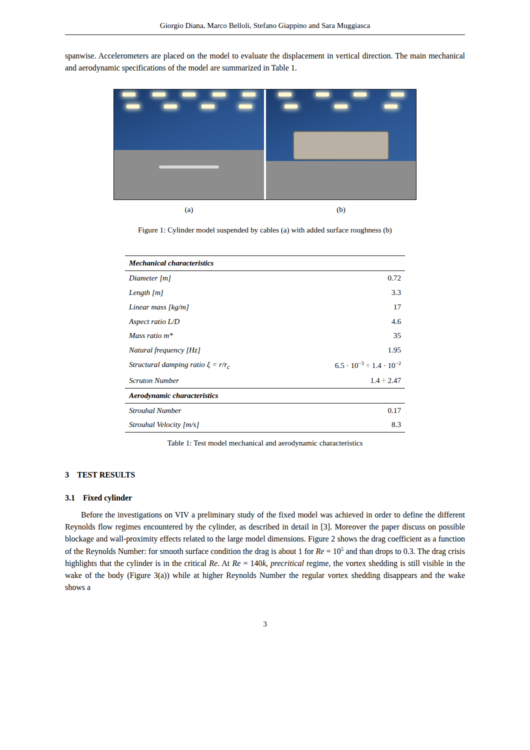Giorgio Diana, Marco Belloli, Stefano Giappino and Sara Muggiasca
spanwise. Accelerometers are placed on the model to evaluate the displacement in vertical direction. The main mechanical and aerodynamic specifications of the model are summarized in Table 1.
(a) (b)
Figure 1: Cylinder model suspended by cables (a) with added surface roughness (b)
| Mechanical characteristics |
| Diameter [m] | 0.72 |
| Length [m] | 3.3 |
| Linear mass [kg/m] | 17 |
| Aspect ratio L/D | 4.6 |
| Mass ratio m* | 35 |
| Natural frequency [Hz] | 1.95 |
| Structural damping ratio ξ = r/r c | 6.5 · 10 −3 ÷ 1.4 · 10 −2 |
| Scruton Number | 1.4 ÷ 2.47 |
| Aerodynamic characteristics |
| Strouhal Number | 0.17 |
| Strouhal Velocity [m/s] | 8.3 |
Table 1: Test model mechanical and aerodynamic characteristics
3 TEST RESULTS
3.1 Fixed cylinder
Before the investigations on VIV a preliminary study of the fixed model was achieved in order to define the different Reynolds flow regimes encountered by the cylinder, as described in detail in [3]. Moreover the paper discuss on possible blockage and wall-proximity effects related to the large model dimensions. Figure 2 shows the drag coefficient as a function of the Reynolds Number: for smooth surface condition the drag is about 1 for Re = 105 and than drops to 0.3. The drag crisis highlights that the cylinder is in the critical Re. At Re = 140k, precritical regime, the vortex shedding is still visible in the wake of the body (Figure 3(a)) while at higher Reynolds Number the regular vortex shedding disappears and the wake shows a
3